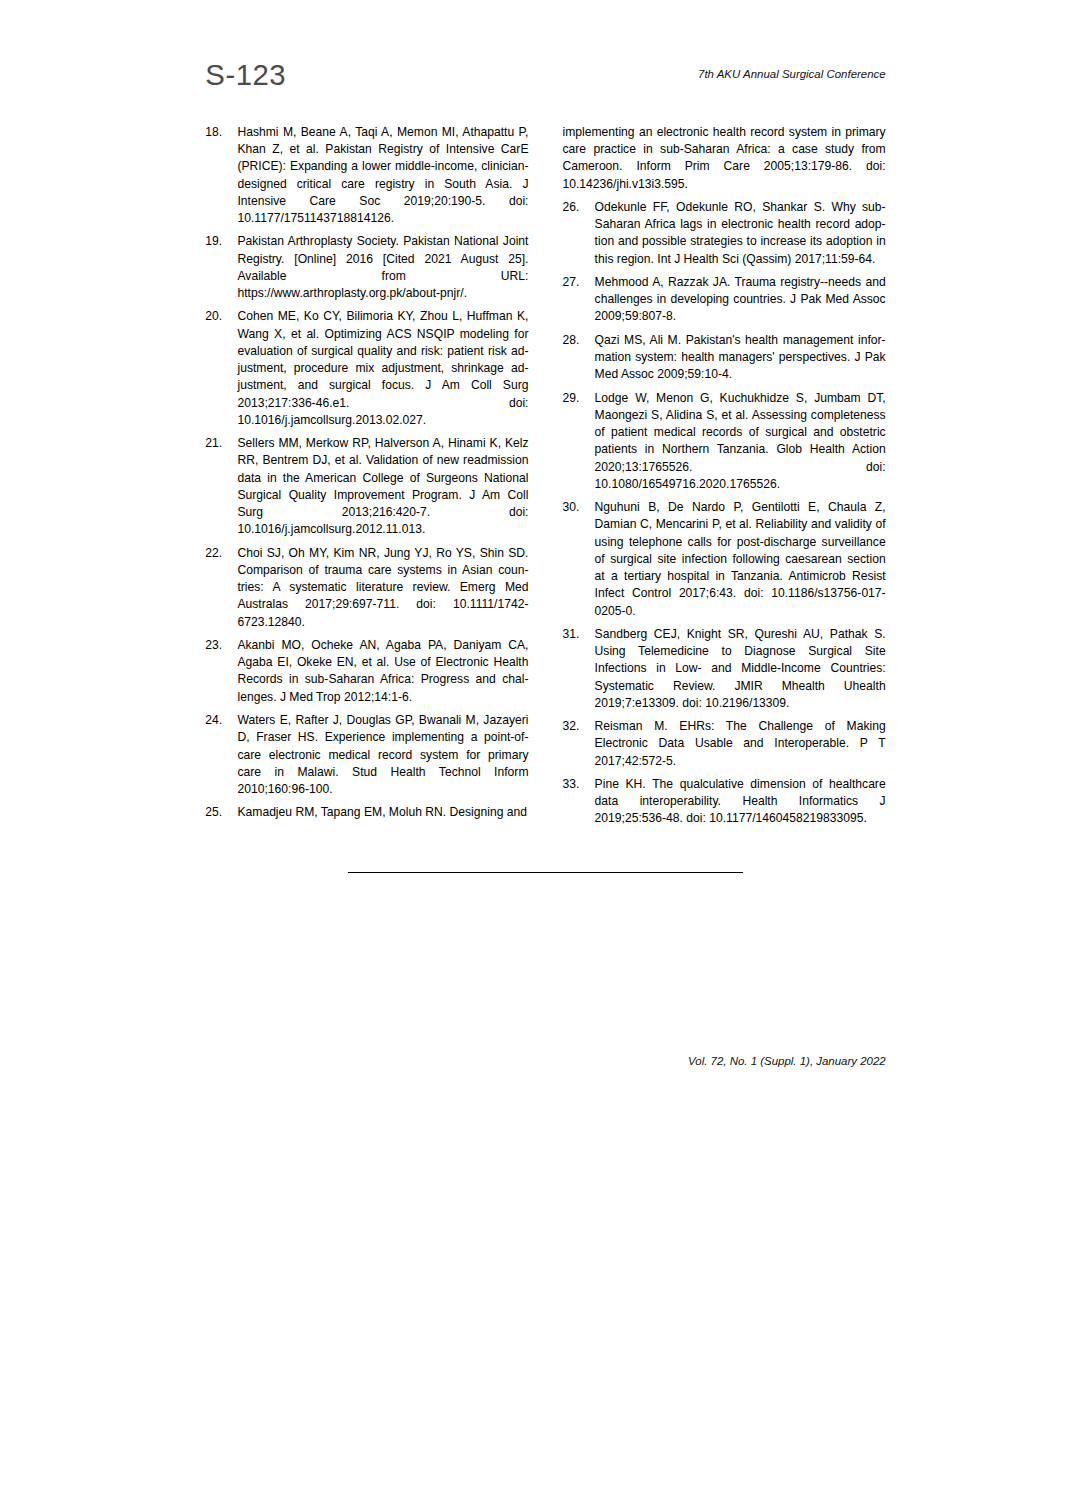S-123
7th AKU Annual Surgical Conference
18. Hashmi M, Beane A, Taqi A, Memon MI, Athapattu P, Khan Z, et al. Pakistan Registry of Intensive CarE (PRICE): Expanding a lower middle-income, clinician-designed critical care registry in South Asia. J Intensive Care Soc 2019;20:190-5. doi: 10.1177/1751143718814126.
19. Pakistan Arthroplasty Society. Pakistan National Joint Registry. [Online] 2016 [Cited 2021 August 25]. Available from URL: https://www.arthroplasty.org.pk/about-pnjr/.
20. Cohen ME, Ko CY, Bilimoria KY, Zhou L, Huffman K, Wang X, et al. Optimizing ACS NSQIP modeling for evaluation of surgical quality and risk: patient risk adjustment, procedure mix adjustment, shrinkage adjustment, and surgical focus. J Am Coll Surg 2013;217:336-46.e1. doi: 10.1016/j.jamcollsurg.2013.02.027.
21. Sellers MM, Merkow RP, Halverson A, Hinami K, Kelz RR, Bentrem DJ, et al. Validation of new readmission data in the American College of Surgeons National Surgical Quality Improvement Program. J Am Coll Surg 2013;216:420-7. doi: 10.1016/j.jamcollsurg.2012.11.013.
22. Choi SJ, Oh MY, Kim NR, Jung YJ, Ro YS, Shin SD. Comparison of trauma care systems in Asian countries: A systematic literature review. Emerg Med Australas 2017;29:697-711. doi: 10.1111/1742-6723.12840.
23. Akanbi MO, Ocheke AN, Agaba PA, Daniyam CA, Agaba EI, Okeke EN, et al. Use of Electronic Health Records in sub-Saharan Africa: Progress and challenges. J Med Trop 2012;14:1-6.
24. Waters E, Rafter J, Douglas GP, Bwanali M, Jazayeri D, Fraser HS. Experience implementing a point-of-care electronic medical record system for primary care in Malawi. Stud Health Technol Inform 2010;160:96-100.
25. Kamadjeu RM, Tapang EM, Moluh RN. Designing and
implementing an electronic health record system in primary care practice in sub-Saharan Africa: a case study from Cameroon. Inform Prim Care 2005;13:179-86. doi: 10.14236/jhi.v13i3.595.
26. Odekunle FF, Odekunle RO, Shankar S. Why sub-Saharan Africa lags in electronic health record adoption and possible strategies to increase its adoption in this region. Int J Health Sci (Qassim) 2017;11:59-64.
27. Mehmood A, Razzak JA. Trauma registry--needs and challenges in developing countries. J Pak Med Assoc 2009;59:807-8.
28. Qazi MS, Ali M. Pakistan's health management information system: health managers' perspectives. J Pak Med Assoc 2009;59:10-4.
29. Lodge W, Menon G, Kuchukhidze S, Jumbam DT, Maongezi S, Alidina S, et al. Assessing completeness of patient medical records of surgical and obstetric patients in Northern Tanzania. Glob Health Action 2020;13:1765526. doi: 10.1080/16549716.2020.1765526.
30. Nguhuni B, De Nardo P, Gentilotti E, Chaula Z, Damian C, Mencarini P, et al. Reliability and validity of using telephone calls for post-discharge surveillance of surgical site infection following caesarean section at a tertiary hospital in Tanzania. Antimicrob Resist Infect Control 2017;6:43. doi: 10.1186/s13756-017-0205-0.
31. Sandberg CEJ, Knight SR, Qureshi AU, Pathak S. Using Telemedicine to Diagnose Surgical Site Infections in Low- and Middle-Income Countries: Systematic Review. JMIR Mhealth Uhealth 2019;7:e13309. doi: 10.2196/13309.
32. Reisman M. EHRs: The Challenge of Making Electronic Data Usable and Interoperable. P T 2017;42:572-5.
33. Pine KH. The qualculative dimension of healthcare data interoperability. Health Informatics J 2019;25:536-48. doi: 10.1177/1460458219833095.
Vol. 72, No. 1 (Suppl. 1), January 2022